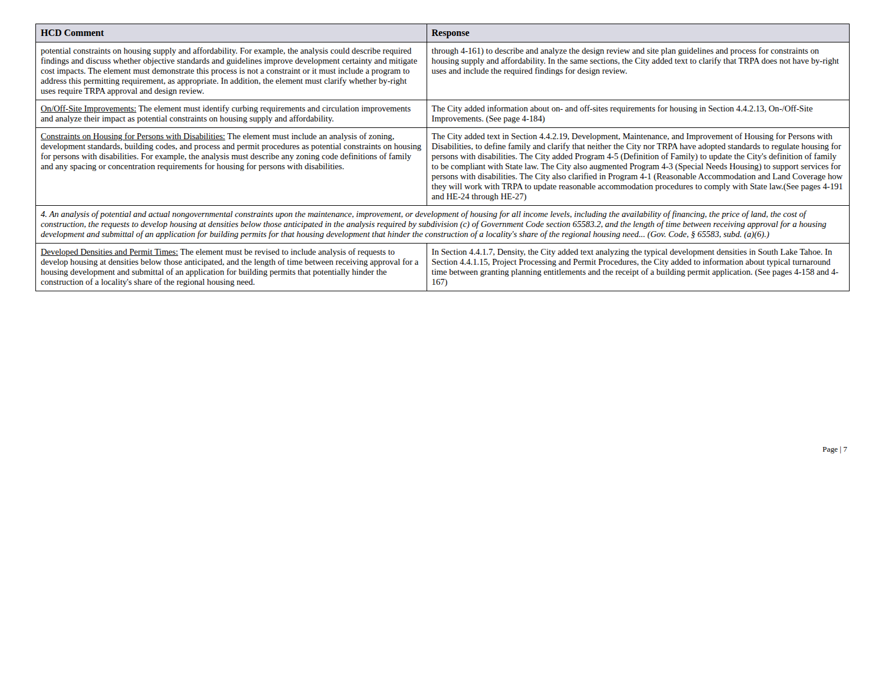| HCD Comment | Response |
| --- | --- |
| potential constraints on housing supply and affordability. For example, the analysis could describe required findings and discuss whether objective standards and guidelines improve development certainty and mitigate cost impacts. The element must demonstrate this process is not a constraint or it must include a program to address this permitting requirement, as appropriate. In addition, the element must clarify whether by-right uses require TRPA approval and design review. | through 4-161) to describe and analyze the design review and site plan guidelines and process for constraints on housing supply and affordability. In the same sections, the City added text to clarify that TRPA does not have by-right uses and include the required findings for design review. |
| On/Off-Site Improvements: The element must identify curbing requirements and circulation improvements and analyze their impact as potential constraints on housing supply and affordability. | The City added information about on- and off-sites requirements for housing in Section 4.4.2.13, On-/Off-Site Improvements. (See page 4-184) |
| Constraints on Housing for Persons with Disabilities: The element must include an analysis of zoning, development standards, building codes, and process and permit procedures as potential constraints on housing for persons with disabilities. For example, the analysis must describe any zoning code definitions of family and any spacing or concentration requirements for housing for persons with disabilities. | The City added text in Section 4.4.2.19, Development, Maintenance, and Improvement of Housing for Persons with Disabilities, to define family and clarify that neither the City nor TRPA have adopted standards to regulate housing for persons with disabilities. The City added Program 4-5 (Definition of Family) to update the City's definition of family to be compliant with State law. The City also augmented Program 4-3 (Special Needs Housing) to support services for persons with disabilities. The City also clarified in Program 4-1 (Reasonable Accommodation and Land Coverage how they will work with TRPA to update reasonable accommodation procedures to comply with State law.(See pages 4-191 and HE-24 through HE-27) |
| 4. An analysis of potential and actual nongovernmental constraints upon the maintenance, improvement, or development of housing for all income levels, including the availability of financing, the price of land, the cost of construction, the requests to develop housing at densities below those anticipated in the analysis required by subdivision (c) of Government Code section 65583.2, and the length of time between receiving approval for a housing development and submittal of an application for building permits for that housing development that hinder the construction of a locality's share of the regional housing need... (Gov. Code, § 65583, subd. (a)(6).) |
| Developed Densities and Permit Times: The element must be revised to include analysis of requests to develop housing at densities below those anticipated, and the length of time between receiving approval for a housing development and submittal of an application for building permits that potentially hinder the construction of a locality's share of the regional housing need. | In Section 4.4.1.7, Density, the City added text analyzing the typical development densities in South Lake Tahoe. In Section 4.4.1.15, Project Processing and Permit Procedures, the City added to information about typical turnaround time between granting planning entitlements and the receipt of a building permit application. (See pages 4-158 and 4-167) |
Page | 7